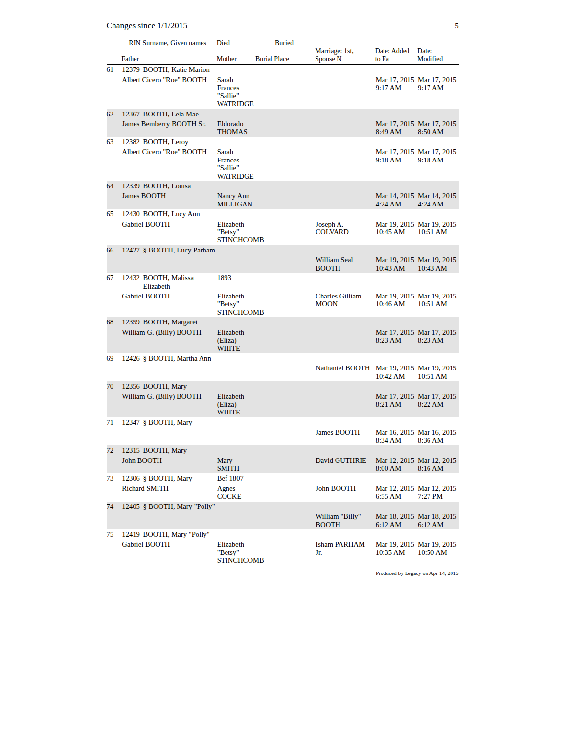Changes since 1/1/2015
5
| | RIN | Surname, Given names | Died | Buried | | | |
| --- | --- | --- | --- | --- | --- | --- | --- |
| | Father | Mother | Burial Place | Marriage: 1st, Spouse N | Date: Added to Fa | Date: Modified |
| 61 | 12379 | BOOTH, Katie Marion | | | | |
| | Albert Cicero "Roe" BOOTH | Sarah Frances "Sallie" WATRIDGE | | | Mar 17, 2015 9:17 AM | Mar 17, 2015 9:17 AM |
| 62 | 12367 | BOOTH, Lela Mae | | | | |
| | James Bemberry BOOTH Sr. | Eldorado THOMAS | | | Mar 17, 2015 8:49 AM | Mar 17, 2015 8:50 AM |
| 63 | 12382 | BOOTH, Leroy | | | | |
| | Albert Cicero "Roe" BOOTH | Sarah Frances "Sallie" WATRIDGE | | | Mar 17, 2015 9:18 AM | Mar 17, 2015 9:18 AM |
| 64 | 12339 | BOOTH, Louisa | | | | |
| | James BOOTH | Nancy Ann MILLIGAN | | | Mar 14, 2015 4:24 AM | Mar 14, 2015 4:24 AM |
| 65 | 12430 | BOOTH, Lucy Ann | | | | |
| | Gabriel BOOTH | Elizabeth "Betsy" STINCHCOMB | | Joseph A. COLVARD | Mar 19, 2015 10:45 AM | Mar 19, 2015 10:51 AM |
| 66 | 12427 | § BOOTH, Lucy Parham | | | | |
| | | | | William Seal BOOTH | Mar 19, 2015 10:43 AM | Mar 19, 2015 10:43 AM |
| 67 | 12432 | BOOTH, Malissa Elizabeth | 1893 | | | | |
| | Gabriel BOOTH | Elizabeth "Betsy" STINCHCOMB | | Charles Gilliam MOON | Mar 19, 2015 10:46 AM | Mar 19, 2015 10:51 AM |
| 68 | 12359 | BOOTH, Margaret | | | | |
| | William G. (Billy) BOOTH | Elizabeth (Eliza) WHITE | | | Mar 17, 2015 8:23 AM | Mar 17, 2015 8:23 AM |
| 69 | 12426 | § BOOTH, Martha Ann | | | | |
| | | | | Nathaniel BOOTH | Mar 19, 2015 10:42 AM | Mar 19, 2015 10:51 AM |
| 70 | 12356 | BOOTH, Mary | | | | |
| | William G. (Billy) BOOTH | Elizabeth (Eliza) WHITE | | | Mar 17, 2015 8:21 AM | Mar 17, 2015 8:22 AM |
| 71 | 12347 | § BOOTH, Mary | | | | |
| | | | | James BOOTH | Mar 16, 2015 8:34 AM | Mar 16, 2015 8:36 AM |
| 72 | 12315 | BOOTH, Mary | | | | |
| | John BOOTH | Mary SMITH | | David GUTHRIE | Mar 12, 2015 8:00 AM | Mar 12, 2015 8:16 AM |
| 73 | 12306 | § BOOTH, Mary | Bef 1807 | | | | |
| | Richard SMITH | Agnes COCKE | | John BOOTH | Mar 12, 2015 6:55 AM | Mar 12, 2015 7:27 PM |
| 74 | 12405 | § BOOTH, Mary "Polly" | | | | |
| | | | | William "Billy" BOOTH | Mar 18, 2015 6:12 AM | Mar 18, 2015 6:12 AM |
| 75 | 12419 | BOOTH, Mary "Polly" | | | | |
| | Gabriel BOOTH | Elizabeth "Betsy" STINCHCOMB | | Isham PARHAM Jr. | Mar 19, 2015 10:35 AM | Mar 19, 2015 10:50 AM |
Produced by Legacy on Apr 14, 2015